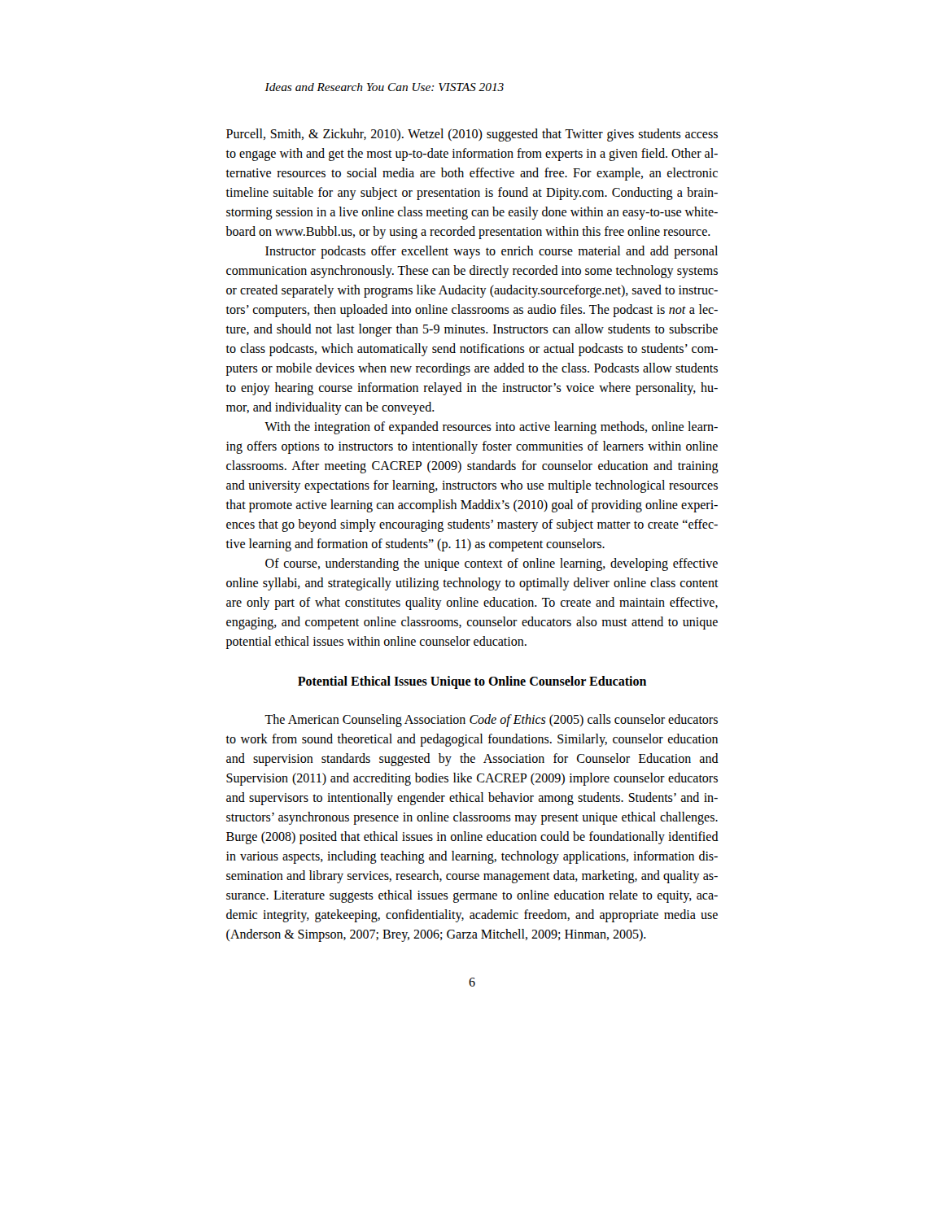Ideas and Research You Can Use: VISTAS 2013
Purcell, Smith, & Zickuhr, 2010). Wetzel (2010) suggested that Twitter gives students access to engage with and get the most up-to-date information from experts in a given field. Other alternative resources to social media are both effective and free. For example, an electronic timeline suitable for any subject or presentation is found at Dipity.com. Conducting a brainstorming session in a live online class meeting can be easily done within an easy-to-use whiteboard on www.Bubbl.us, or by using a recorded presentation within this free online resource.
Instructor podcasts offer excellent ways to enrich course material and add personal communication asynchronously. These can be directly recorded into some technology systems or created separately with programs like Audacity (audacity.sourceforge.net), saved to instructors’ computers, then uploaded into online classrooms as audio files. The podcast is not a lecture, and should not last longer than 5-9 minutes. Instructors can allow students to subscribe to class podcasts, which automatically send notifications or actual podcasts to students’ computers or mobile devices when new recordings are added to the class. Podcasts allow students to enjoy hearing course information relayed in the instructor’s voice where personality, humor, and individuality can be conveyed.
With the integration of expanded resources into active learning methods, online learning offers options to instructors to intentionally foster communities of learners within online classrooms. After meeting CACREP (2009) standards for counselor education and training and university expectations for learning, instructors who use multiple technological resources that promote active learning can accomplish Maddix’s (2010) goal of providing online experiences that go beyond simply encouraging students’ mastery of subject matter to create “effective learning and formation of students” (p. 11) as competent counselors.
Of course, understanding the unique context of online learning, developing effective online syllabi, and strategically utilizing technology to optimally deliver online class content are only part of what constitutes quality online education. To create and maintain effective, engaging, and competent online classrooms, counselor educators also must attend to unique potential ethical issues within online counselor education.
Potential Ethical Issues Unique to Online Counselor Education
The American Counseling Association Code of Ethics (2005) calls counselor educators to work from sound theoretical and pedagogical foundations. Similarly, counselor education and supervision standards suggested by the Association for Counselor Education and Supervision (2011) and accrediting bodies like CACREP (2009) implore counselor educators and supervisors to intentionally engender ethical behavior among students. Students’ and instructors’ asynchronous presence in online classrooms may present unique ethical challenges. Burge (2008) posited that ethical issues in online education could be foundationally identified in various aspects, including teaching and learning, technology applications, information dissemination and library services, research, course management data, marketing, and quality assurance. Literature suggests ethical issues germane to online education relate to equity, academic integrity, gatekeeping, confidentiality, academic freedom, and appropriate media use (Anderson & Simpson, 2007; Brey, 2006; Garza Mitchell, 2009; Hinman, 2005).
6